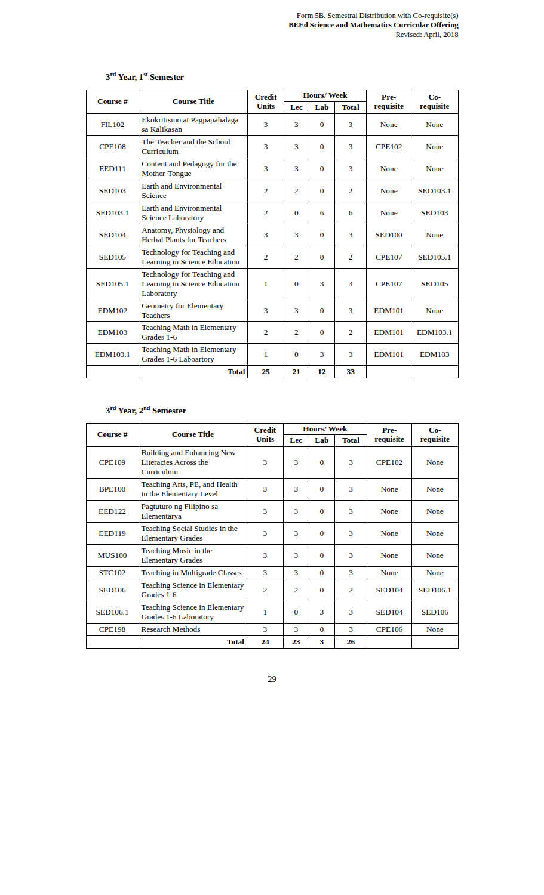Form 5B. Semestral Distribution with Co-requisite(s)
BEEd Science and Mathematics Curricular Offering
Revised: April, 2018
3rd Year, 1st Semester
| Course # | Course Title | Credit Units | Hours/ Week | Pre- requisite | Co- requisite |
| --- | --- | --- | --- | --- | --- |
| Lec | Lab | Total |
| FIL102 | Ekokritismo at Pagpapahalaga sa Kalikasan | 3 | 3 | 0 | 3 | None | None |
| CPE108 | The Teacher and the School Curriculum | 3 | 3 | 0 | 3 | CPE102 | None |
| EED111 | Content and Pedagogy for the Mother-Tongue | 3 | 3 | 0 | 3 | None | None |
| SED103 | Earth and Environmental Science | 2 | 2 | 0 | 2 | None | SED103.1 |
| SED103.1 | Earth and Environmental Science Laboratory | 2 | 0 | 6 | 6 | None | SED103 |
| SED104 | Anatomy, Physiology and Herbal Plants for Teachers | 3 | 3 | 0 | 3 | SED100 | None |
| SED105 | Technology for Teaching and Learning in Science Education | 2 | 2 | 0 | 2 | CPE107 | SED105.1 |
| SED105.1 | Technology for Teaching and Learning in Science Education Laboratory | 1 | 0 | 3 | 3 | CPE107 | SED105 |
| EDM102 | Geometry for Elementary Teachers | 3 | 3 | 0 | 3 | EDM101 | None |
| EDM103 | Teaching Math in Elementary Grades 1-6 | 2 | 2 | 0 | 2 | EDM101 | EDM103.1 |
| EDM103.1 | Teaching Math in Elementary Grades 1-6 Laboartory | 1 | 0 | 3 | 3 | EDM101 | EDM103 |
| | Total | 25 | 21 | 12 | 33 | | |
3rd Year, 2nd Semester
| Course # | Course Title | Credit Units | Hours/ Week | Pre- requisite | Co- requisite |
| --- | --- | --- | --- | --- | --- |
| Lec | Lab | Total |
| CPE109 | Building and Enhancing New Literacies Across the Curriculum | 3 | 3 | 0 | 3 | CPE102 | None |
| BPE100 | Teaching Arts, PE, and Health in the Elementary Level | 3 | 3 | 0 | 3 | None | None |
| EED122 | Pagtuturo ng Filipino sa Elementarya | 3 | 3 | 0 | 3 | None | None |
| EED119 | Teaching Social Studies in the Elementary Grades | 3 | 3 | 0 | 3 | None | None |
| MUS100 | Teaching Music in the Elementary Grades | 3 | 3 | 0 | 3 | None | None |
| STC102 | Teaching in Multigrade Classes | 3 | 3 | 0 | 3 | None | None |
| SED106 | Teaching Science in Elementary Grades 1-6 | 2 | 2 | 0 | 2 | SED104 | SED106.1 |
| SED106.1 | Teaching Science in Elementary Grades 1-6 Laboratory | 1 | 0 | 3 | 3 | SED104 | SED106 |
| CPE198 | Research Methods | 3 | 3 | 0 | 3 | CPE106 | None |
| | Total | 24 | 23 | 3 | 26 | | |
29